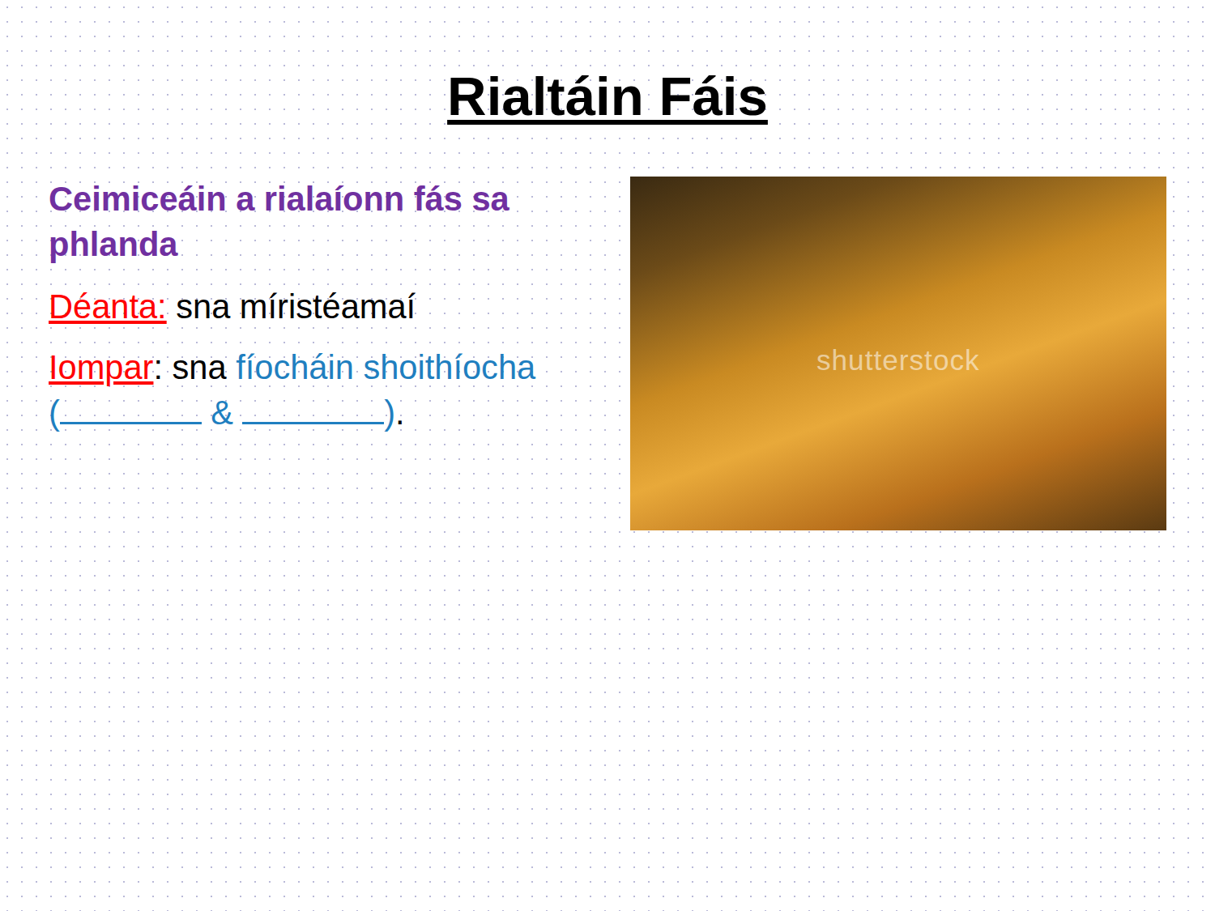Rialtáin Fáis
Ceimiceáin a rialaíonn fás sa phlanda
Déanta: sna míristéamaí
Iompar: sna fíocháin shoithíocha ( & ).